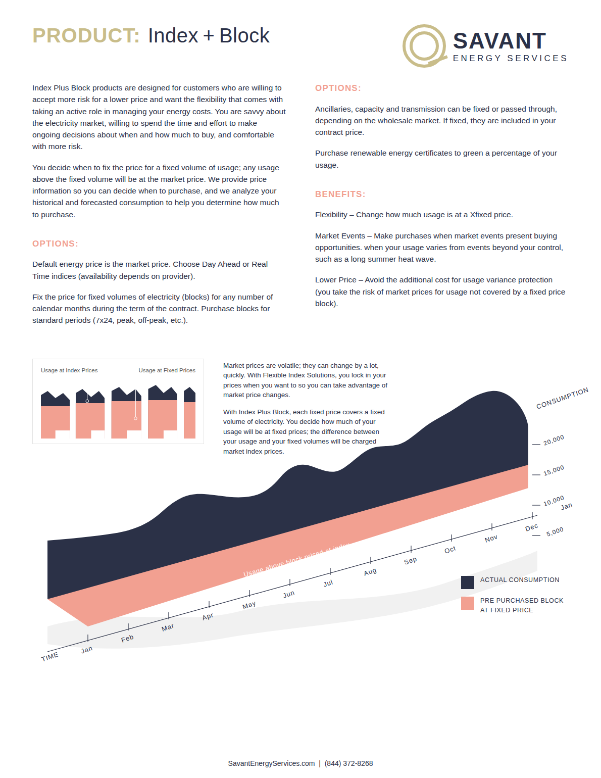PRODUCT: Index + Block
SAVANT ENERGY SERVICES
Index Plus Block products are designed for customers who are willing to accept more risk for a lower price and want the flexibility that comes with taking an active role in managing your energy costs. You are savvy about the electricity market, willing to spend the time and effort to make ongoing decisions about when and how much to buy, and comfortable with more risk.
You decide when to fix the price for a fixed volume of usage; any usage above the fixed volume will be at the market price. We provide price information so you can decide when to purchase, and we analyze your historical and forecasted consumption to help you determine how much to purchase.
Options:
Default energy price is the market price. Choose Day Ahead or Real Time indices (availability depends on provider).
Fix the price for fixed volumes of electricity (blocks) for any number of calendar months during the term of the contract. Purchase blocks for standard periods (7x24, peak, off-peak, etc.).
Options:
Ancillaries, capacity and transmission can be fixed or passed through, depending on the wholesale market. If fixed, they are included in your contract price.
Purchase renewable energy certificates to green a percentage of your usage.
Benefits:
Flexibility – Change how much usage is at a Xfixed price.
Market Events – Make purchases when market events present buying opportunities. when your usage varies from events beyond your control, such as a long summer heat wave.
Lower Price – Avoid the additional cost for usage variance protection (you take the risk of market prices for usage not covered by a fixed price block).
Usage at Index Prices Usage at Fixed Prices
Market prices are volatile; they can change by a lot, quickly. With Flexible Index Solutions, you lock in your prices when you want to so you can take advantage of market price changes.
With Index Plus Block, each fixed price covers a fixed volume of electricity. You decide how much of your usage will be at fixed prices; the difference between your usage and your fixed volumes will be charged market index prices.
Usage above block priced at index TIME Jan Feb Mar Apr May Jun Jul Aug Sep Oct Nov Dec Jan CONSUMPTION 20,000 15,000 10,000 5,000
ACTUAL CONSUMPTION
PRE PURCHASED BLOCK
AT FIXED PRICE
SavantEnergyServices.com | (844) 372-8268